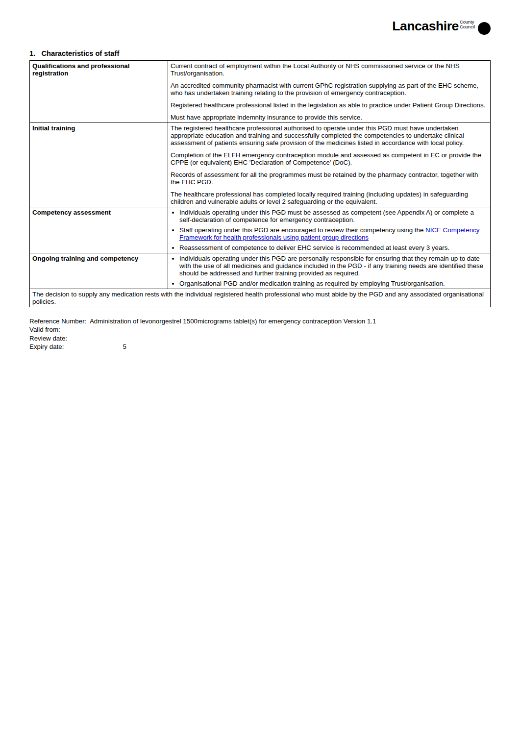LancashireCounty
Council
1. Characteristics of staff
| Qualifications and professional registration | Current contract of employment within the Local Authority or NHS commissioned service or the NHS Trust/organisation. An accredited community pharmacist with current GPhC registration supplying as part of the EHC scheme, who has undertaken training relating to the provision of emergency contraception. Registered healthcare professional listed in the legislation as able to practice under Patient Group Directions. Must have appropriate indemnity insurance to provide this service. |
| Initial training | The registered healthcare professional authorised to operate under this PGD must have undertaken appropriate education and training and successfully completed the competencies to undertake clinical assessment of patients ensuring safe provision of the medicines listed in accordance with local policy. Completion of the ELFH emergency contraception module and assessed as competent in EC or provide the CPPE (or equivalent) EHC 'Declaration of Competence' (DoC). Records of assessment for all the programmes must be retained by the pharmacy contractor, together with the EHC PGD. The healthcare professional has completed locally required training (including updates) in safeguarding children and vulnerable adults or level 2 safeguarding or the equivalent. |
| Competency assessment | Individuals operating under this PGD must be assessed as competent (see Appendix A) or complete a self-declaration of competence for emergency contraception. Staff operating under this PGD are encouraged to review their competency using the NICE Competency Framework for health professionals using patient group directions Reassessment of competence to deliver EHC service is recommended at least every 3 years. |
| Ongoing training and competency | Individuals operating under this PGD are personally responsible for ensuring that they remain up to date with the use of all medicines and guidance included in the PGD - if any training needs are identified these should be addressed and further training provided as required. Organisational PGD and/or medication training as required by employing Trust/organisation. |
| The decision to supply any medication rests with the individual registered health professional who must abide by the PGD and any associated organisational policies. |
Reference Number: Administration of levonorgestrel 1500micrograms tablet(s) for emergency contraception Version 1.1
Valid from:
Review date:
Expiry date:5